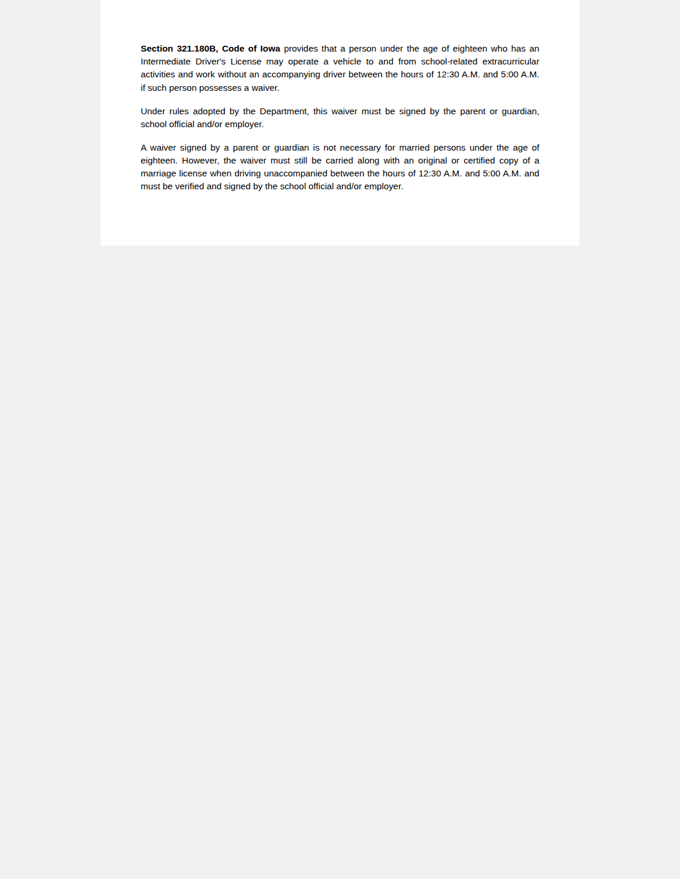Section 321.180B, Code of Iowa provides that a person under the age of eighteen who has an Intermediate Driver's License may operate a vehicle to and from school-related extracurricular activities and work without an accompanying driver between the hours of 12:30 A.M. and 5:00 A.M. if such person possesses a waiver.
Under rules adopted by the Department, this waiver must be signed by the parent or guardian, school official and/or employer.
A waiver signed by a parent or guardian is not necessary for married persons under the age of eighteen. However, the waiver must still be carried along with an original or certified copy of a marriage license when driving unaccompanied between the hours of 12:30 A.M. and 5:00 A.M. and must be verified and signed by the school official and/or employer.